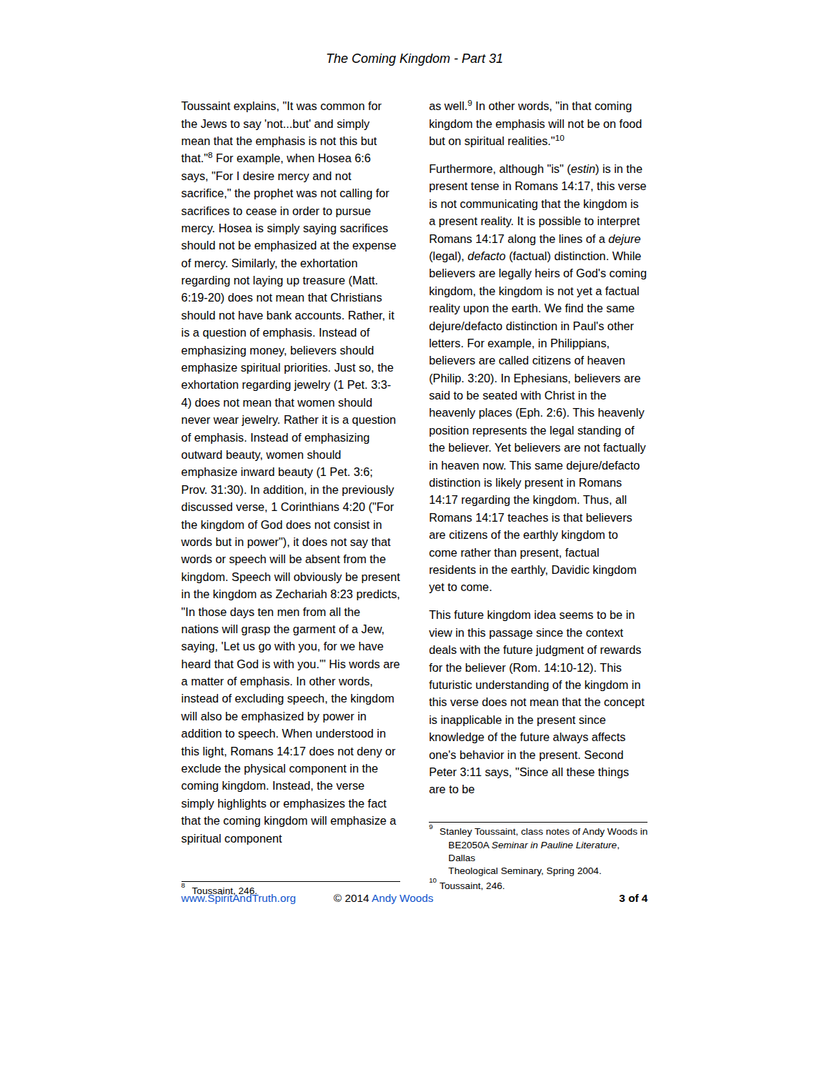The Coming Kingdom - Part 31
Toussaint explains, "It was common for the Jews to say 'not...but' and simply mean that the emphasis is not this but that."8 For example, when Hosea 6:6 says, "For I desire mercy and not sacrifice," the prophet was not calling for sacrifices to cease in order to pursue mercy. Hosea is simply saying sacrifices should not be emphasized at the expense of mercy. Similarly, the exhortation regarding not laying up treasure (Matt. 6:19-20) does not mean that Christians should not have bank accounts. Rather, it is a question of emphasis. Instead of emphasizing money, believers should emphasize spiritual priorities. Just so, the exhortation regarding jewelry (1 Pet. 3:3-4) does not mean that women should never wear jewelry. Rather it is a question of emphasis. Instead of emphasizing outward beauty, women should emphasize inward beauty (1 Pet. 3:6; Prov. 31:30). In addition, in the previously discussed verse, 1 Corinthians 4:20 ("For the kingdom of God does not consist in words but in power"), it does not say that words or speech will be absent from the kingdom. Speech will obviously be present in the kingdom as Zechariah 8:23 predicts, "In those days ten men from all the nations will grasp the garment of a Jew, saying, 'Let us go with you, for we have heard that God is with you.'" His words are a matter of emphasis. In other words, instead of excluding speech, the kingdom will also be emphasized by power in addition to speech. When understood in this light, Romans 14:17 does not deny or exclude the physical component in the coming kingdom. Instead, the verse simply highlights or emphasizes the fact that the coming kingdom will emphasize a spiritual component
8 Toussaint, 246.
as well.9 In other words, "in that coming kingdom the emphasis will not be on food but on spiritual realities."10
Furthermore, although "is" (estin) is in the present tense in Romans 14:17, this verse is not communicating that the kingdom is a present reality. It is possible to interpret Romans 14:17 along the lines of a dejure (legal), defacto (factual) distinction. While believers are legally heirs of God's coming kingdom, the kingdom is not yet a factual reality upon the earth. We find the same dejure/defacto distinction in Paul's other letters. For example, in Philippians, believers are called citizens of heaven (Philip. 3:20). In Ephesians, believers are said to be seated with Christ in the heavenly places (Eph. 2:6). This heavenly position represents the legal standing of the believer. Yet believers are not factually in heaven now. This same dejure/defacto distinction is likely present in Romans 14:17 regarding the kingdom. Thus, all Romans 14:17 teaches is that believers are citizens of the earthly kingdom to come rather than present, factual residents in the earthly, Davidic kingdom yet to come.
This future kingdom idea seems to be in view in this passage since the context deals with the future judgment of rewards for the believer (Rom. 14:10-12). This futuristic understanding of the kingdom in this verse does not mean that the concept is inapplicable in the present since knowledge of the future always affects one's behavior in the present. Second Peter 3:11 says, "Since all these things are to be
9 Stanley Toussaint, class notes of Andy Woods in BE2050A Seminar in Pauline Literature, Dallas Theological Seminary, Spring 2004.
10 Toussaint, 246.
www.SpiritAndTruth.org
© 2014 Andy Woods
3 of 4